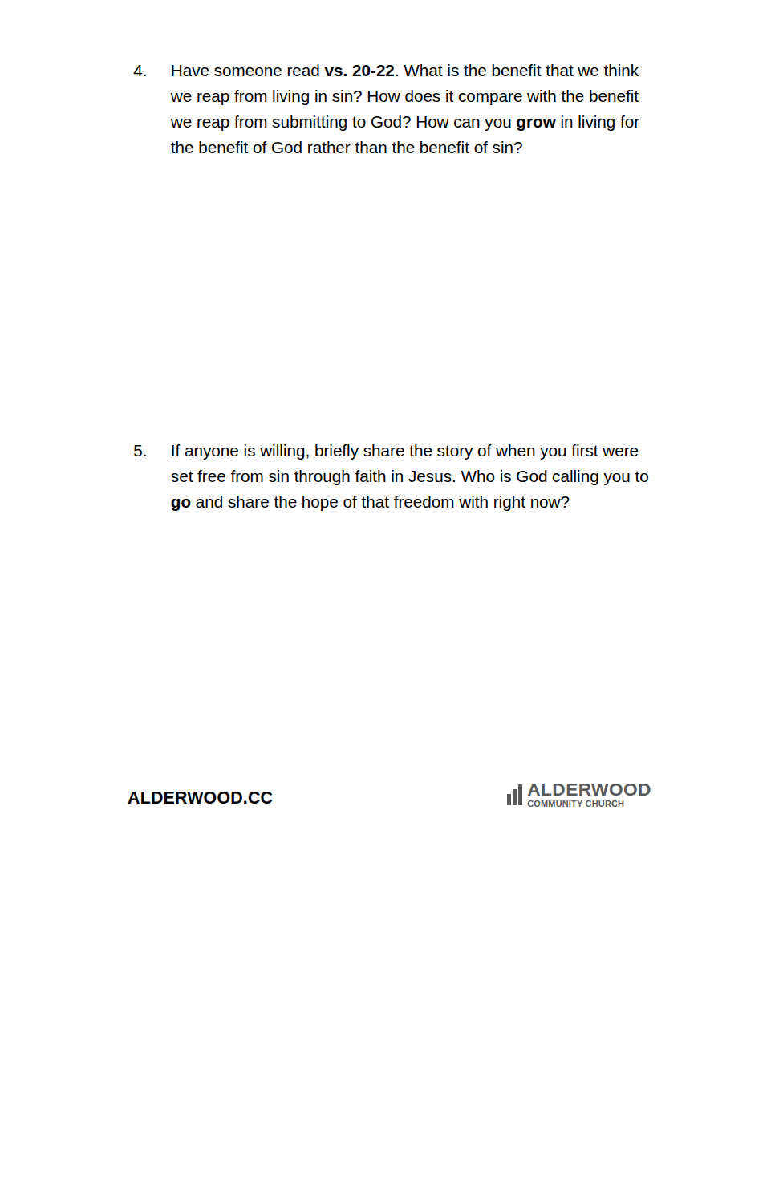4. Have someone read vs. 20-22. What is the benefit that we think we reap from living in sin? How does it compare with the benefit we reap from submitting to God? How can you grow in living for the benefit of God rather than the benefit of sin?
5. If anyone is willing, briefly share the story of when you first were set free from sin through faith in Jesus. Who is God calling you to go and share the hope of that freedom with right now?
ALDERWOOD.CC
ALDERWOOD COMMUNITY CHURCH